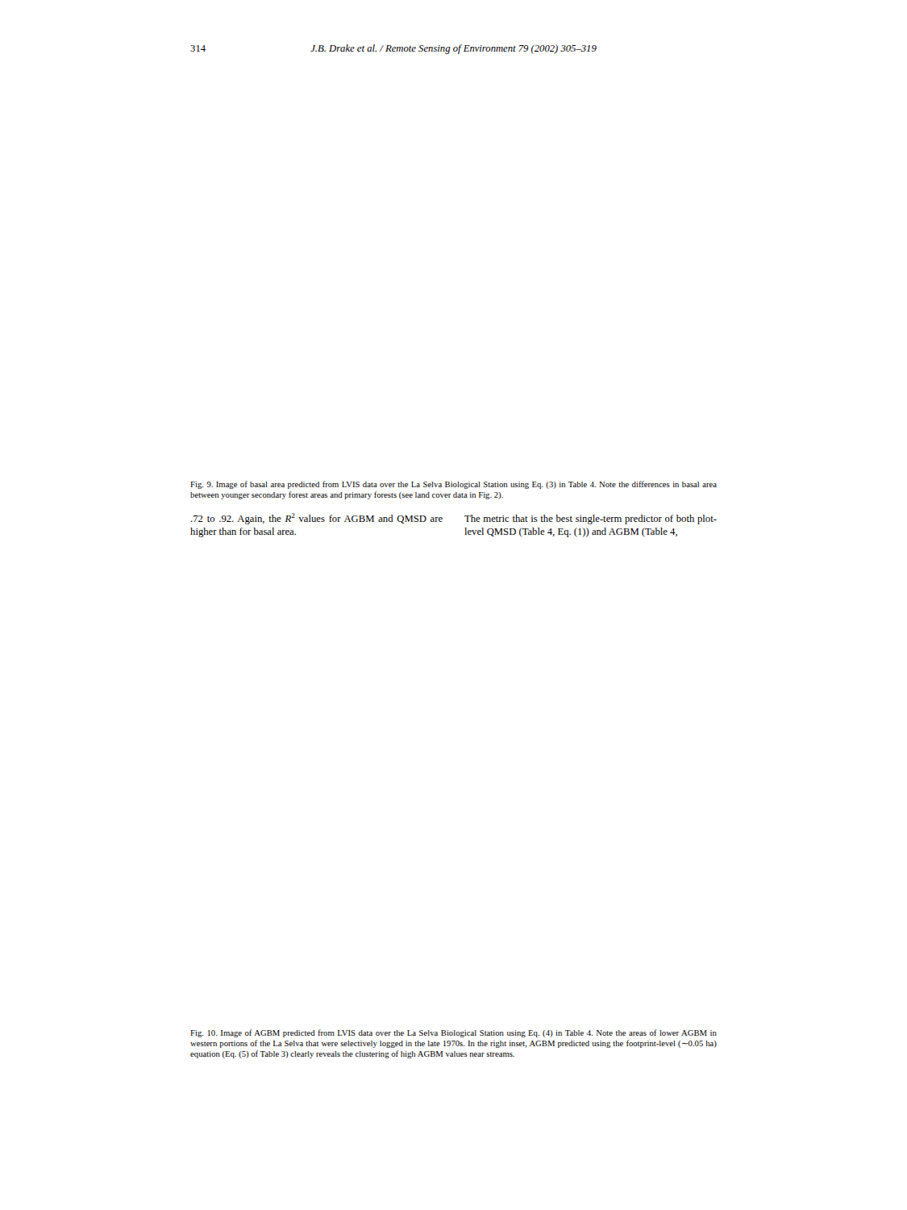314
J.B. Drake et al. / Remote Sensing of Environment 79 (2002) 305–319
Fig. 9. Image of basal area predicted from LVIS data over the La Selva Biological Station using Eq. (3) in Table 4. Note the differences in basal area between younger secondary forest areas and primary forests (see land cover data in Fig. 2).
.72 to .92. Again, the R2 values for AGBM and QMSD are higher than for basal area.
The metric that is the best single-term predictor of both plot-level QMSD (Table 4, Eq. (1)) and AGBM (Table 4,
Fig. 10. Image of AGBM predicted from LVIS data over the La Selva Biological Station using Eq. (4) in Table 4. Note the areas of lower AGBM in western portions of the La Selva that were selectively logged in the late 1970s. In the right inset, AGBM predicted using the footprint-level (∼0.05 ha) equation (Eq. (5) of Table 3) clearly reveals the clustering of high AGBM values near streams.